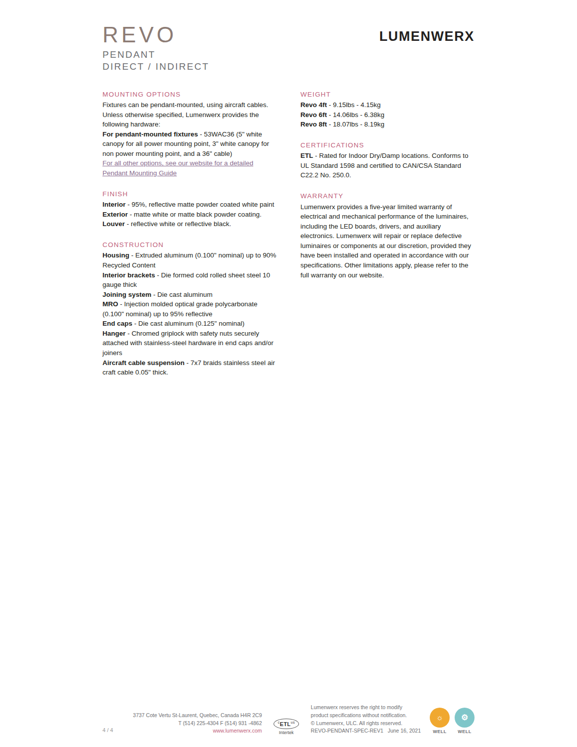REVO
PENDANT
DIRECT / INDIRECT
LUMENWERX
Mounting Options
Fixtures can be pendant-mounted, using aircraft cables.
Unless otherwise specified, Lumenwerx provides the following hardware:
For pendant-mounted fixtures - 53WAC36 (5" white canopy for all power mounting point, 3" white canopy for non power mounting point, and a 36" cable)
For all other options, see our website for a detailed Pendant Mounting Guide
Finish
Interior - 95%, reflective matte powder coated white paint
Exterior - matte white or matte black powder coating.
Louver - reflective white or reflective black.
Construction
Housing - Extruded aluminum (0.100" nominal) up to 90% Recycled Content
Interior brackets - Die formed cold rolled sheet steel 10 gauge thick
Joining system - Die cast aluminum
MRO - Injection molded optical grade polycarbonate (0.100" nominal) up to 95% reflective
End caps - Die cast aluminum (0.125" nominal)
Hanger - Chromed griplock with safety nuts securely attached with stainless-steel hardware in end caps and/or joiners
Aircraft cable suspension - 7x7 braids stainless steel air craft cable 0.05" thick.
Weight
Revo 4ft - 9.15lbs - 4.15kg
Revo 6ft - 14.06lbs - 6.38kg
Revo 8ft - 18.07lbs - 8.19kg
Certifications
ETL - Rated for Indoor Dry/Damp locations. Conforms to UL Standard 1598 and certified to CAN/CSA Standard C22.2 No. 250.0.
Warranty
Lumenwerx provides a five-year limited warranty of electrical and mechanical performance of the luminaires, including the LED boards, drivers, and auxiliary electronics. Lumenwerx will repair or replace defective luminaires or components at our discretion, provided they have been installed and operated in accordance with our specifications. Other limitations apply, please refer to the full warranty on our website.
4 / 4
3737 Cote Vertu St-Laurent, Quebec, Canada H4R 2C9
T (514) 225-4304 F (514) 931 -4862
www.lumenwerx.com
c ETLus Intertek
Lumenwerx reserves the right to modify
product specifications without notification.
© Lumenwerx, ULC. All rights reserved.
REVO-PENDANT-SPEC-REV1 June 16, 2021
☼
WELL
⚙
WELL